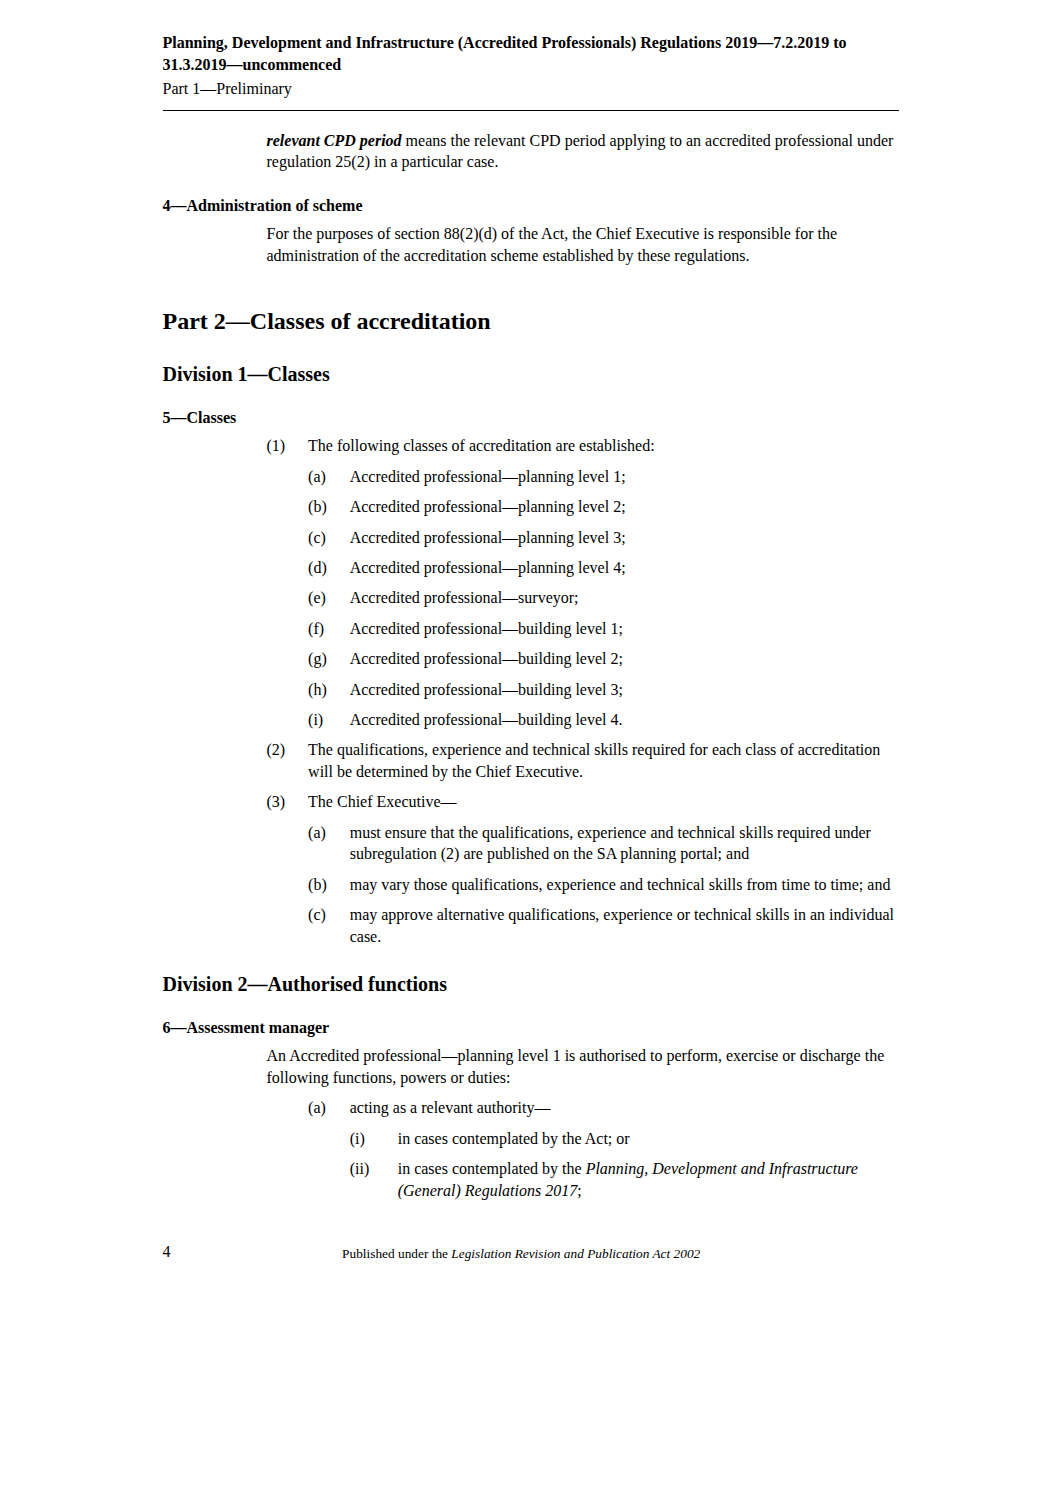Planning, Development and Infrastructure (Accredited Professionals) Regulations 2019—7.2.2019 to 31.3.2019—uncommenced
Part 1—Preliminary
relevant CPD period means the relevant CPD period applying to an accredited professional under regulation 25(2) in a particular case.
4—Administration of scheme
For the purposes of section 88(2)(d) of the Act, the Chief Executive is responsible for the administration of the accreditation scheme established by these regulations.
Part 2—Classes of accreditation
Division 1—Classes
5—Classes
(1) The following classes of accreditation are established:
(a) Accredited professional—planning level 1;
(b) Accredited professional—planning level 2;
(c) Accredited professional—planning level 3;
(d) Accredited professional—planning level 4;
(e) Accredited professional—surveyor;
(f) Accredited professional—building level 1;
(g) Accredited professional—building level 2;
(h) Accredited professional—building level 3;
(i) Accredited professional—building level 4.
(2) The qualifications, experience and technical skills required for each class of accreditation will be determined by the Chief Executive.
(3) The Chief Executive—
(a) must ensure that the qualifications, experience and technical skills required under subregulation (2) are published on the SA planning portal; and
(b) may vary those qualifications, experience and technical skills from time to time; and
(c) may approve alternative qualifications, experience or technical skills in an individual case.
Division 2—Authorised functions
6—Assessment manager
An Accredited professional—planning level 1 is authorised to perform, exercise or discharge the following functions, powers or duties:
(a) acting as a relevant authority—
(i) in cases contemplated by the Act; or
(ii) in cases contemplated by the Planning, Development and Infrastructure (General) Regulations 2017;
4
Published under the Legislation Revision and Publication Act 2002